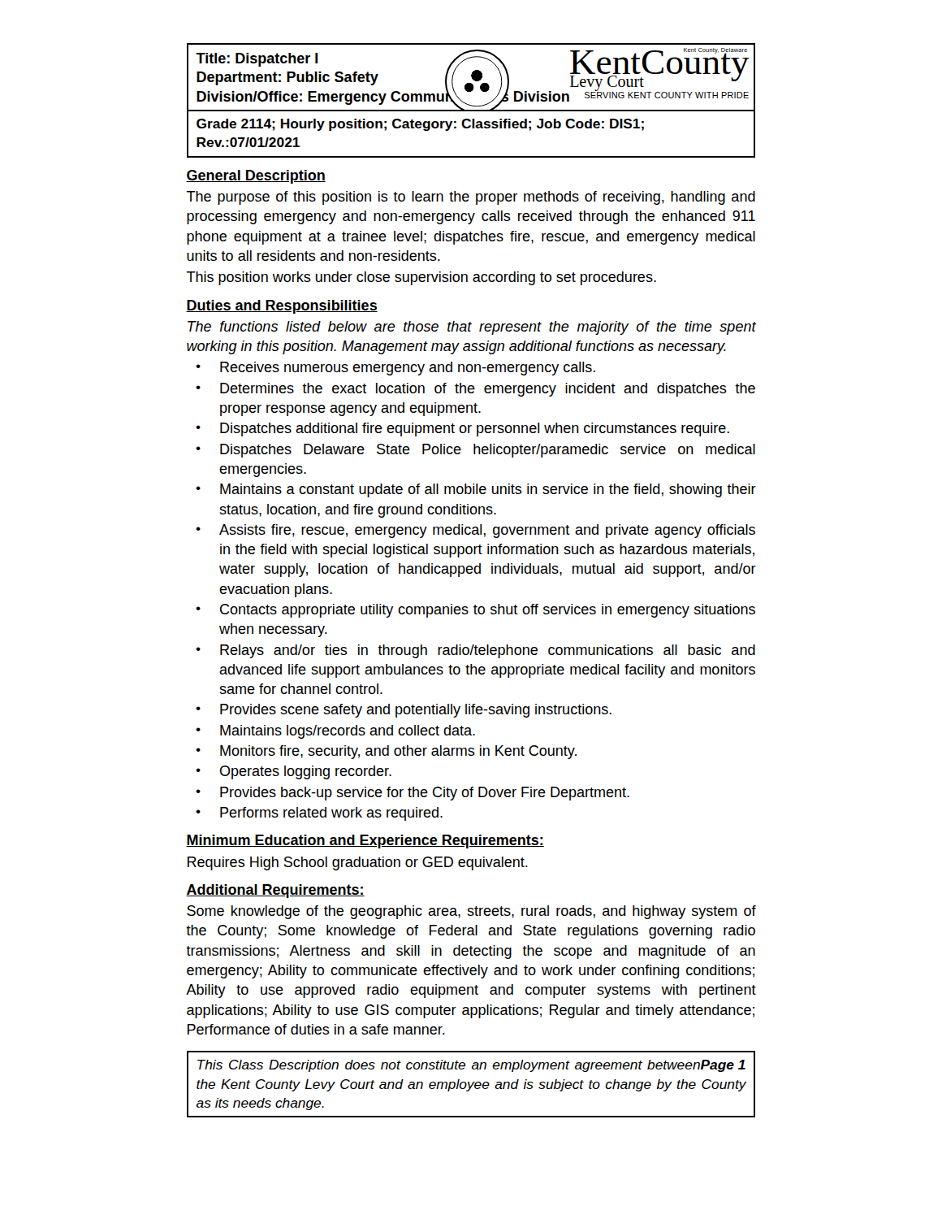Kent County, Delaware
KentCounty
Levy Court
SERVING KENT COUNTY WITH PRIDE
555 Bay Road, Dover, DE 19901
Title: Dispatcher I
Department: Public Safety
Division/Office: Emergency Communications Division
Grade 2114; Hourly position; Category: Classified; Job Code: DIS1; Rev.:07/01/2021
General Description
The purpose of this position is to learn the proper methods of receiving, handling and processing emergency and non-emergency calls received through the enhanced 911 phone equipment at a trainee level; dispatches fire, rescue, and emergency medical units to all residents and non-residents.
This position works under close supervision according to set procedures.
Duties and Responsibilities
The functions listed below are those that represent the majority of the time spent working in this position. Management may assign additional functions as necessary.
Receives numerous emergency and non-emergency calls.
Determines the exact location of the emergency incident and dispatches the proper response agency and equipment.
Dispatches additional fire equipment or personnel when circumstances require.
Dispatches Delaware State Police helicopter/paramedic service on medical emergencies.
Maintains a constant update of all mobile units in service in the field, showing their status, location, and fire ground conditions.
Assists fire, rescue, emergency medical, government and private agency officials in the field with special logistical support information such as hazardous materials, water supply, location of handicapped individuals, mutual aid support, and/or evacuation plans.
Contacts appropriate utility companies to shut off services in emergency situations when necessary.
Relays and/or ties in through radio/telephone communications all basic and advanced life support ambulances to the appropriate medical facility and monitors same for channel control.
Provides scene safety and potentially life-saving instructions.
Maintains logs/records and collect data.
Monitors fire, security, and other alarms in Kent County.
Operates logging recorder.
Provides back-up service for the City of Dover Fire Department.
Performs related work as required.
Minimum Education and Experience Requirements:
Requires High School graduation or GED equivalent.
Additional Requirements:
Some knowledge of the geographic area, streets, rural roads, and highway system of the County; Some knowledge of Federal and State regulations governing radio transmissions; Alertness and skill in detecting the scope and magnitude of an emergency; Ability to communicate effectively and to work under confining conditions; Ability to use approved radio equipment and computer systems with pertinent applications; Ability to use GIS computer applications; Regular and timely attendance; Performance of duties in a safe manner.
Page 1 This Class Description does not constitute an employment agreement between the Kent County Levy Court and an employee and is subject to change by the County as its needs change.